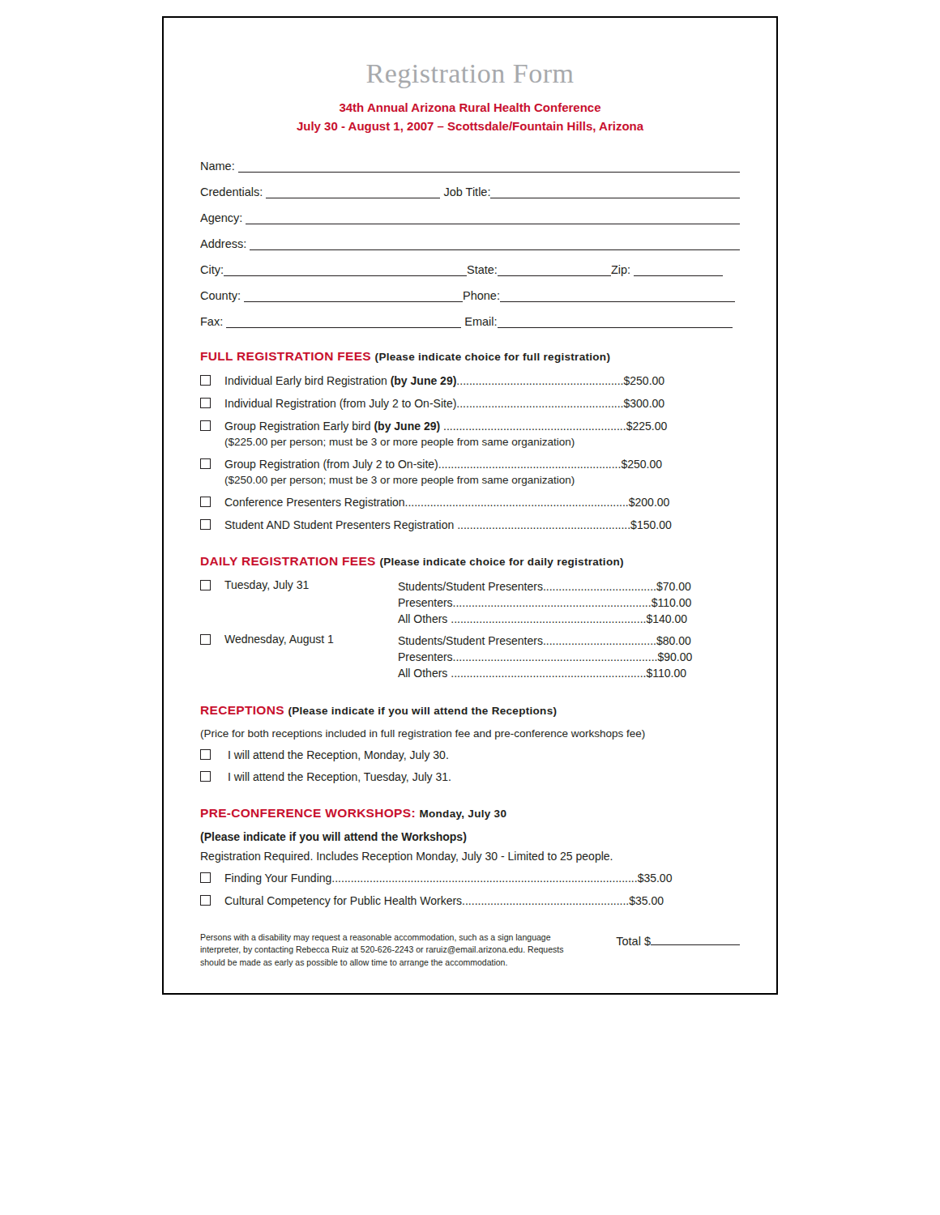Registration Form
34th Annual Arizona Rural Health Conference
July 30 - August 1, 2007 – Scottsdale/Fountain Hills, Arizona
Name:
Credentials: Job Title:
Agency:
Address:
City: State: Zip:
County: Phone:
Fax: Email:
FULL REGISTRATION FEES (Please indicate choice for full registration)
Individual Early bird Registration (by June 29).....................................................$250.00
Individual Registration (from July 2 to On-Site).....................................................$300.00
Group Registration Early bird (by June 29) ..........................................................$225.00 ($225.00 per person; must be 3 or more people from same organization)
Group Registration (from July 2 to On-site)..........................................................$250.00 ($250.00 per person; must be 3 or more people from same organization)
Conference Presenters Registration.......................................................................$200.00
Student AND Student Presenters Registration .......................................................$150.00
DAILY REGISTRATION FEES (Please indicate choice for daily registration)
Tuesday, July 31
Students/Student Presenters....................................$70.00
Presenters...............................................................$110.00
All Others ..............................................................$140.00
Wednesday, August 1
Students/Student Presenters....................................$80.00
Presenters.................................................................$90.00
All Others ..............................................................$110.00
RECEPTIONS (Please indicate if you will attend the Receptions)
(Price for both receptions included in full registration fee and pre-conference workshops fee)
I will attend the Reception, Monday, July 30.
I will attend the Reception, Tuesday, July 31.
PRE-CONFERENCE WORKSHOPS: Monday, July 30
(Please indicate if you will attend the Workshops)
Registration Required. Includes Reception Monday, July 30 - Limited to 25 people.
Finding Your Funding.................................................................................................$35.00
Cultural Competency for Public Health Workers.....................................................$35.00
Persons with a disability may request a reasonable accommodation, such as a sign language interpreter, by contacting Rebecca Ruiz at 520-626-2243 or raruiz@email.arizona.edu. Requests should be made as early as possible to allow time to arrange the accommodation.
Total $